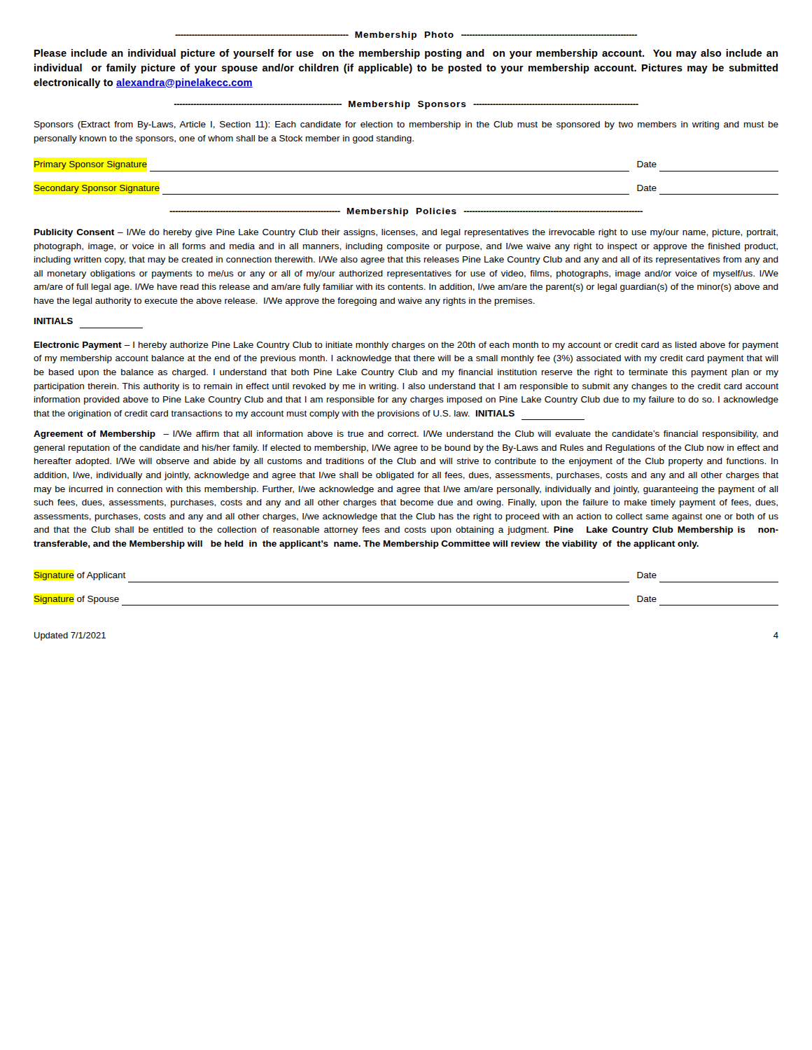-------------------------------------------------------------- Membership Photo ---------------------------------------------------------------
Please include an individual picture of yourself for use on the membership posting and on your membership account. You may also include an individual or family picture of your spouse and/or children (if applicable) to be posted to your membership account. Pictures may be submitted electronically to alexandra@pinelakecc.com
------------------------------------------------------------ Membership Sponsors -----------------------------------------------------------
Sponsors (Extract from By-Laws, Article I, Section 11): Each candidate for election to membership in the Club must be sponsored by two members in writing and must be personally known to the sponsors, one of whom shall be a Stock member in good standing.
Primary Sponsor Signature Date
Secondary Sponsor Signature Date
------------------------------------------------------------- Membership Policies ----------------------------------------------------------------
Publicity Consent – I/We do hereby give Pine Lake Country Club their assigns, licenses, and legal representatives the irrevocable right to use my/our name, picture, portrait, photograph, image, or voice in all forms and media and in all manners, including composite or purpose, and I/we waive any right to inspect or approve the finished product, including written copy, that may be created in connection therewith. I/We also agree that this releases Pine Lake Country Club and any and all of its representatives from any and all monetary obligations or payments to me/us or any or all of my/our authorized representatives for use of video, films, photographs, image and/or voice of myself/us. I/We am/are of full legal age. I/We have read this release and am/are fully familiar with its contents. In addition, I/we am/are the parent(s) or legal guardian(s) of the minor(s) above and have the legal authority to execute the above release. I/We approve the foregoing and waive any rights in the premises.
INITIALS
Electronic Payment – I hereby authorize Pine Lake Country Club to initiate monthly charges on the 20th of each month to my account or credit card as listed above for payment of my membership account balance at the end of the previous month. I acknowledge that there will be a small monthly fee (3%) associated with my credit card payment that will be based upon the balance as charged. I understand that both Pine Lake Country Club and my financial institution reserve the right to terminate this payment plan or my participation therein. This authority is to remain in effect until revoked by me in writing. I also understand that I am responsible to submit any changes to the credit card account information provided above to Pine Lake Country Club and that I am responsible for any charges imposed on Pine Lake Country Club due to my failure to do so. I acknowledge that the origination of credit card transactions to my account must comply with the provisions of U.S. law. INITIALS
Agreement of Membership – I/We affirm that all information above is true and correct. I/We understand the Club will evaluate the candidate’s financial responsibility, and general reputation of the candidate and his/her family. If elected to membership, I/We agree to be bound by the By-Laws and Rules and Regulations of the Club now in effect and hereafter adopted. I/We will observe and abide by all customs and traditions of the Club and will strive to contribute to the enjoyment of the Club property and functions. In addition, I/we, individually and jointly, acknowledge and agree that I/we shall be obligated for all fees, dues, assessments, purchases, costs and any and all other charges that may be incurred in connection with this membership. Further, I/we acknowledge and agree that I/we am/are personally, individually and jointly, guaranteeing the payment of all such fees, dues, assessments, purchases, costs and any and all other charges that become due and owing. Finally, upon the failure to make timely payment of fees, dues, assessments, purchases, costs and any and all other charges, I/we acknowledge that the Club has the right to proceed with an action to collect same against one or both of us and that the Club shall be entitled to the collection of reasonable attorney fees and costs upon obtaining a judgment. Pine Lake Country Club Membership is non-transferable, and the Membership will be held in the applicant’s name. The Membership Committee will review the viability of the applicant only.
Signature of Applicant Date
Signature of Spouse Date
Updated 7/1/2021 4